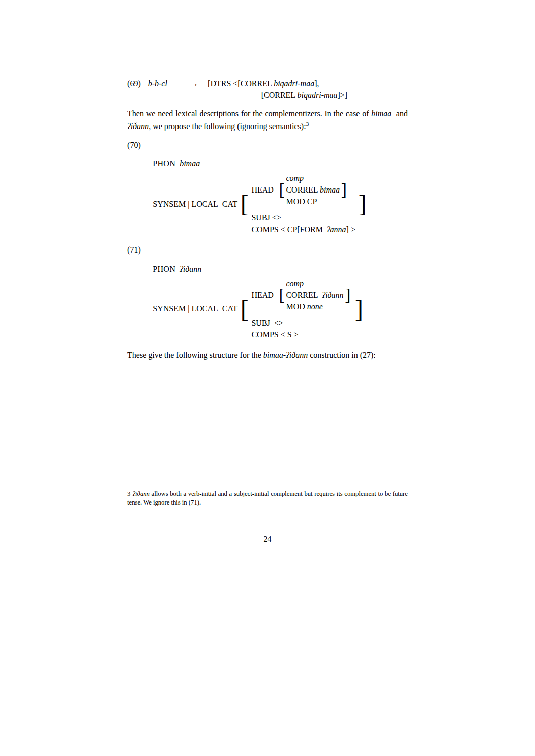(69) b-b-cl→[DTRS <[CORREL biqadri-maa],[CORREL biqadri-maa]>]
Then we need lexical descriptions for the complementizers. In the case of bimaa and ʔiðann, we propose the following (ignoring semantics):3
(70)
PHON bimaa
| SYNSEM / LOCAL CAT | [ | HEAD [ comp CORREL bimaa MOD CP ] SUBJ <> COMPS < CP[FORM ʔanna ] > | ] |
(71)
PHON ʔiðann
| SYNSEM / LOCAL CAT | [ | HEAD [ comp CORREL ʔiðann MOD none ] SUBJ <> COMPS < S > | ] |
These give the following structure for the bimaa-ʔiðann construction in (27):
3 ʔiðann allows both a verb-initial and a subject-initial complement but requires its complement to be future tense. We ignore this in (71).
24